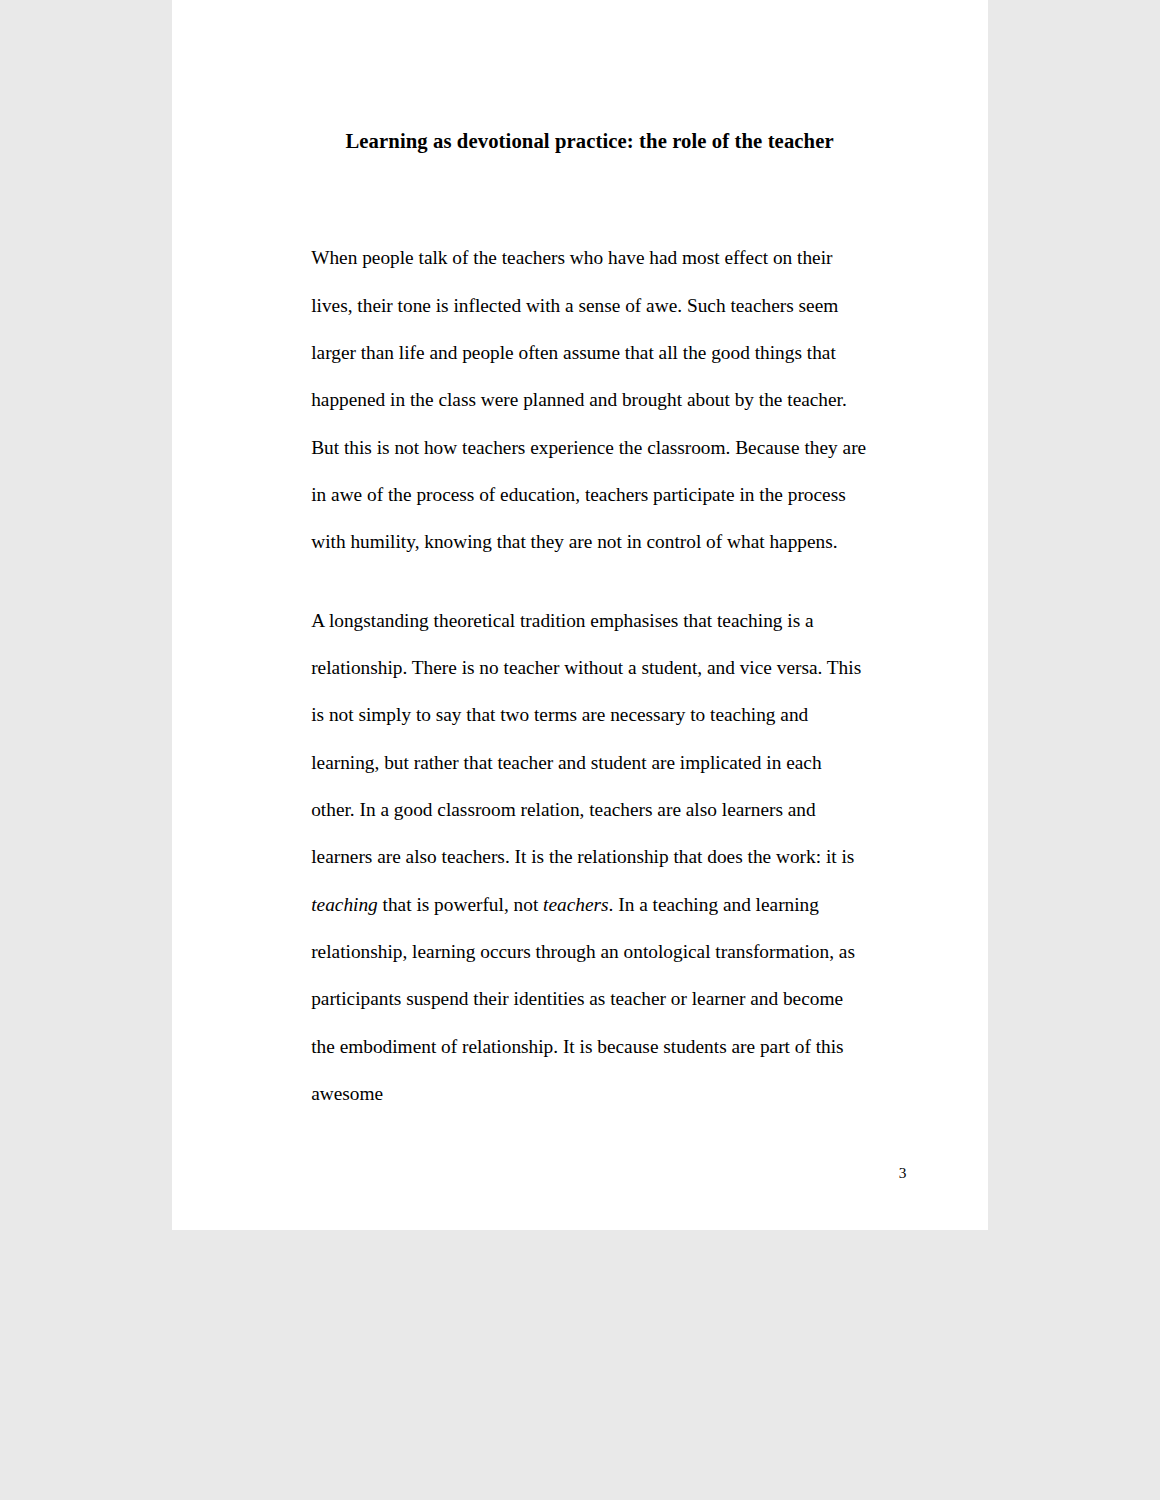Learning as devotional practice: the role of the teacher
When people talk of the teachers who have had most effect on their lives, their tone is inflected with a sense of awe. Such teachers seem larger than life and people often assume that all the good things that happened in the class were planned and brought about by the teacher. But this is not how teachers experience the classroom. Because they are in awe of the process of education, teachers participate in the process with humility, knowing that they are not in control of what happens.
A longstanding theoretical tradition emphasises that teaching is a relationship. There is no teacher without a student, and vice versa. This is not simply to say that two terms are necessary to teaching and learning, but rather that teacher and student are implicated in each other. In a good classroom relation, teachers are also learners and learners are also teachers. It is the relationship that does the work: it is teaching that is powerful, not teachers. In a teaching and learning relationship, learning occurs through an ontological transformation, as participants suspend their identities as teacher or learner and become the embodiment of relationship. It is because students are part of this awesome
3